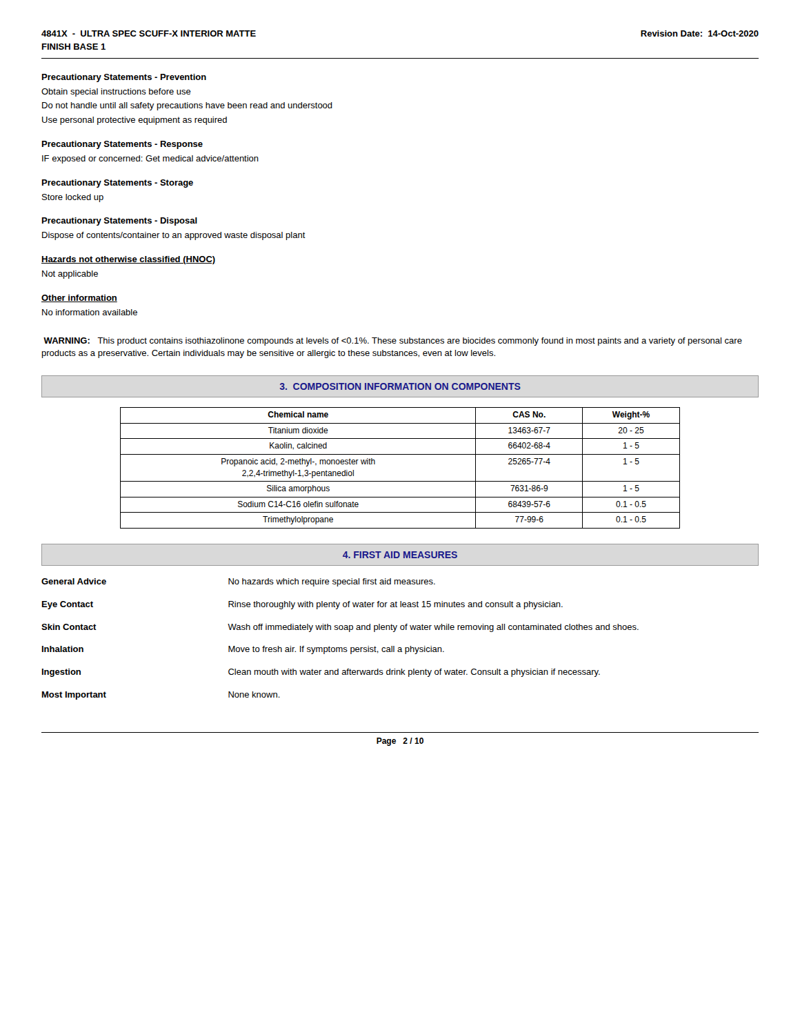4841X - ULTRA SPEC SCUFF-X INTERIOR MATTE
FINISH BASE 1
Revision Date: 14-Oct-2020
Precautionary Statements - Prevention
Obtain special instructions before use
Do not handle until all safety precautions have been read and understood
Use personal protective equipment as required
Precautionary Statements - Response
IF exposed or concerned: Get medical advice/attention
Precautionary Statements - Storage
Store locked up
Precautionary Statements - Disposal
Dispose of contents/container to an approved waste disposal plant
Hazards not otherwise classified (HNOC)
Not applicable
Other information
No information available
WARNING: This product contains isothiazolinone compounds at levels of <0.1%. These substances are biocides commonly found in most paints and a variety of personal care products as a preservative. Certain individuals may be sensitive or allergic to these substances, even at low levels.
3. COMPOSITION INFORMATION ON COMPONENTS
| Chemical name | CAS No. | Weight-% |
| --- | --- | --- |
| Titanium dioxide | 13463-67-7 | 20 - 25 |
| Kaolin, calcined | 66402-68-4 | 1 - 5 |
| Propanoic acid, 2-methyl-, monoester with 2,2,4-trimethyl-1,3-pentanediol | 25265-77-4 | 1 - 5 |
| Silica amorphous | 7631-86-9 | 1 - 5 |
| Sodium C14-C16 olefin sulfonate | 68439-57-6 | 0.1 - 0.5 |
| Trimethylolpropane | 77-99-6 | 0.1 - 0.5 |
4. FIRST AID MEASURES
| General Advice | No hazards which require special first aid measures. |
| Eye Contact | Rinse thoroughly with plenty of water for at least 15 minutes and consult a physician. |
| Skin Contact | Wash off immediately with soap and plenty of water while removing all contaminated clothes and shoes. |
| Inhalation | Move to fresh air. If symptoms persist, call a physician. |
| Ingestion | Clean mouth with water and afterwards drink plenty of water. Consult a physician if necessary. |
| Most Important | None known. |
Page 2 / 10